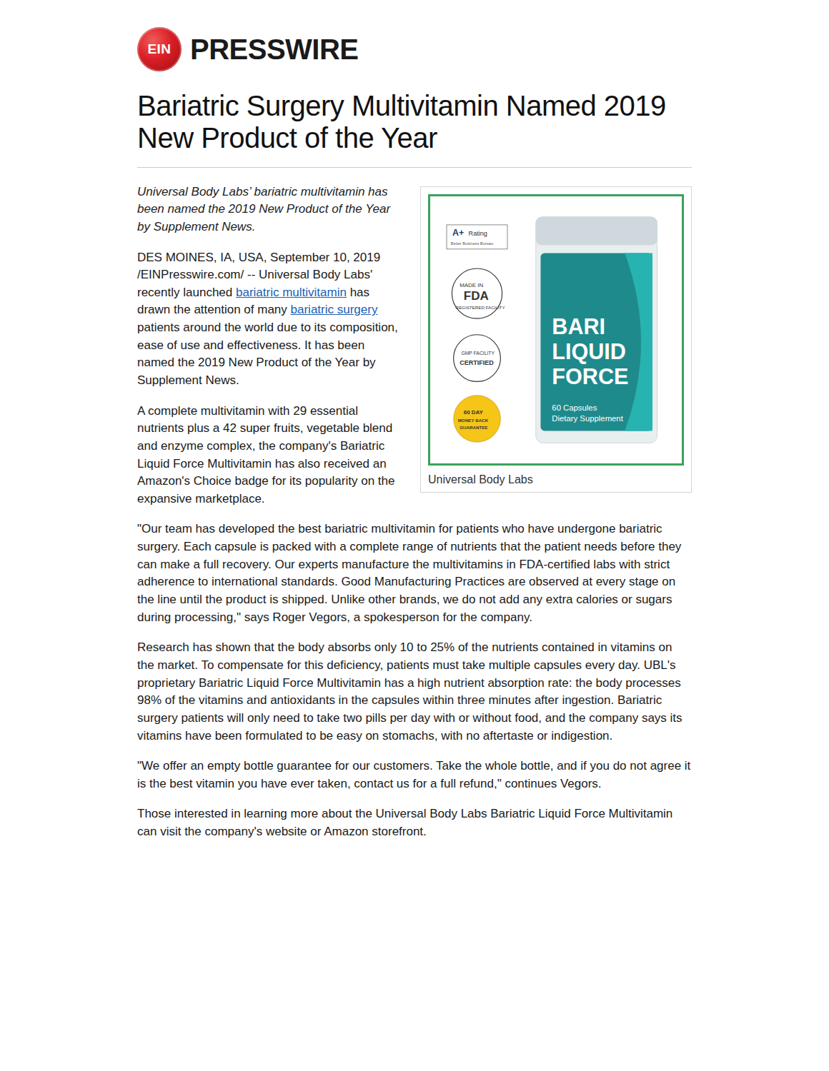PRESSWIRE
Bariatric Surgery Multivitamin Named 2019 New Product of the Year
Universal Body Labs
Universal Body Labs’ bariatric multivitamin has been named the 2019 New Product of the Year by Supplement News.
DES MOINES, IA, USA, September 10, 2019 /EINPresswire.com/ -- Universal Body Labs' recently launched bariatric multivitamin has drawn the attention of many bariatric surgery patients around the world due to its composition, ease of use and effectiveness. It has been named the 2019 New Product of the Year by Supplement News.
A complete multivitamin with 29 essential nutrients plus a 42 super fruits, vegetable blend and enzyme complex, the company's Bariatric Liquid Force Multivitamin has also received an Amazon's Choice badge for its popularity on the expansive marketplace.
"Our team has developed the best bariatric multivitamin for patients who have undergone bariatric surgery. Each capsule is packed with a complete range of nutrients that the patient needs before they can make a full recovery. Our experts manufacture the multivitamins in FDA-certified labs with strict adherence to international standards. Good Manufacturing Practices are observed at every stage on the line until the product is shipped. Unlike other brands, we do not add any extra calories or sugars during processing," says Roger Vegors, a spokesperson for the company.
Research has shown that the body absorbs only 10 to 25% of the nutrients contained in vitamins on the market. To compensate for this deficiency, patients must take multiple capsules every day. UBL's proprietary Bariatric Liquid Force Multivitamin has a high nutrient absorption rate: the body processes 98% of the vitamins and antioxidants in the capsules within three minutes after ingestion. Bariatric surgery patients will only need to take two pills per day with or without food, and the company says its vitamins have been formulated to be easy on stomachs, with no aftertaste or indigestion.
"We offer an empty bottle guarantee for our customers. Take the whole bottle, and if you do not agree it is the best vitamin you have ever taken, contact us for a full refund," continues Vegors.
Those interested in learning more about the Universal Body Labs Bariatric Liquid Force Multivitamin can visit the company's website or Amazon storefront.